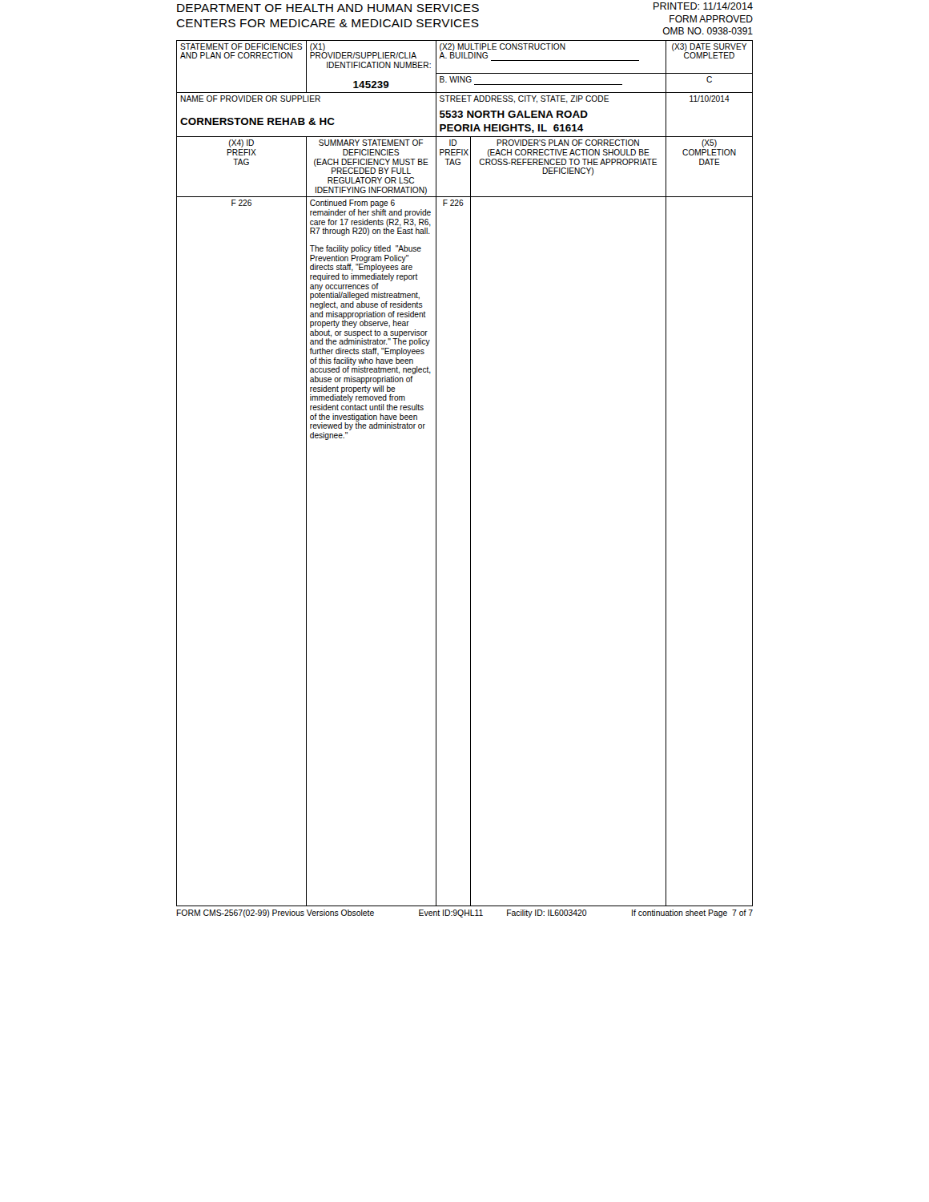DEPARTMENT OF HEALTH AND HUMAN SERVICES
CENTERS FOR MEDICARE & MEDICAID SERVICES
PRINTED: 11/14/2014
FORM APPROVED
OMB NO. 0938-0391
| STATEMENT OF DEFICIENCIES AND PLAN OF CORRECTION | (X1) PROVIDER/SUPPLIER/CLIA IDENTIFICATION NUMBER: 145239 | (X2) MULTIPLE CONSTRUCTION A. BUILDING | (X3) DATE SURVEY COMPLETED |
| B. WING | C |
| NAME OF PROVIDER OR SUPPLIER CORNERSTONE REHAB & HC | STREET ADDRESS, CITY, STATE, ZIP CODE 5533 NORTH GALENA ROAD PEORIA HEIGHTS, IL 61614 | 11/10/2014 |
| (X4) ID PREFIX TAG | SUMMARY STATEMENT OF DEFICIENCIES (EACH DEFICIENCY MUST BE PRECEDED BY FULL REGULATORY OR LSC IDENTIFYING INFORMATION) | ID PREFIX TAG | PROVIDER'S PLAN OF CORRECTION (EACH CORRECTIVE ACTION SHOULD BE CROSS-REFERENCED TO THE APPROPRIATE DEFICIENCY) | (X5) COMPLETION DATE |
| F 226 | Continued From page 6 remainder of her shift and provide care for 17 residents (R2, R3, R6, R7 through R20) on the East hall. The facility policy titled "Abuse Prevention Program Policy" directs staff, "Employees are required to immediately report any occurrences of potential/alleged mistreatment, neglect, and abuse of residents and misappropriation of resident property they observe, hear about, or suspect to a supervisor and the administrator." The policy further directs staff, "Employees of this facility who have been accused of mistreatment, neglect, abuse or misappropriation of resident property will be immediately removed from resident contact until the results of the investigation have been reviewed by the administrator or designee." | F 226 | | |
FORM CMS-2567(02-99) Previous Versions Obsolete
Event ID:9QHL11 Facility ID: IL6003420
If continuation sheet Page 7 of 7